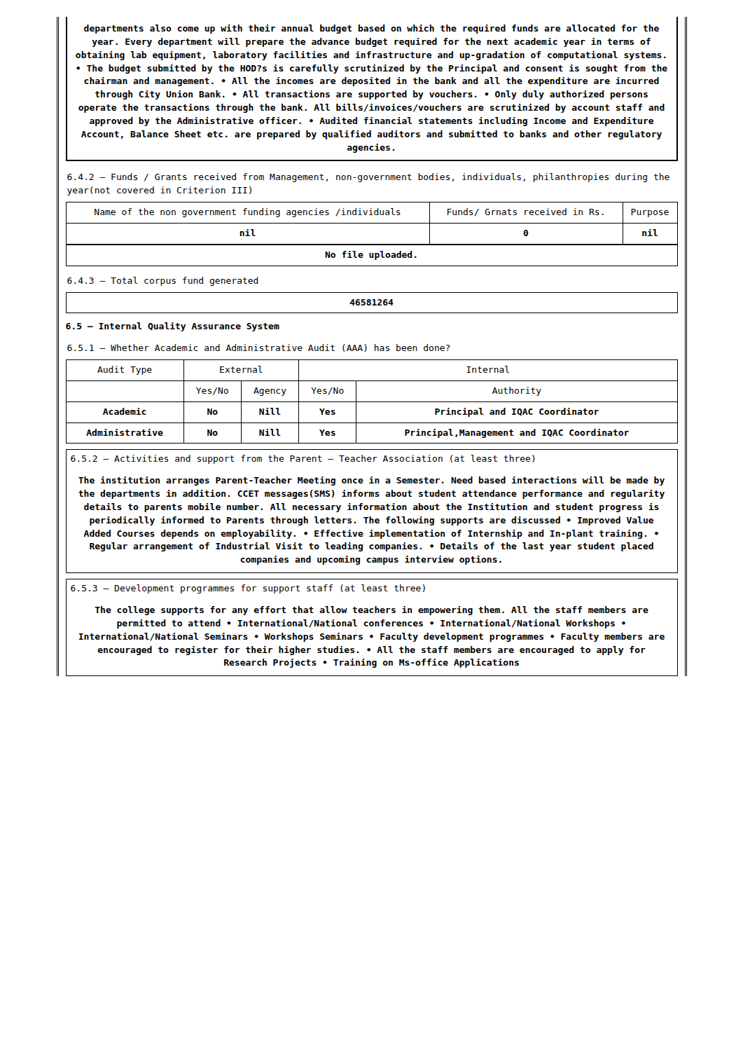departments also come up with their annual budget based on which the required funds are allocated for the year. Every department will prepare the advance budget required for the next academic year in terms of obtaining lab equipment, laboratory facilities and infrastructure and up-gradation of computational systems. • The budget submitted by the HOD?s is carefully scrutinized by the Principal and consent is sought from the chairman and management. • All the incomes are deposited in the bank and all the expenditure are incurred through City Union Bank. • All transactions are supported by vouchers. • Only duly authorized persons operate the transactions through the bank. All bills/invoices/vouchers are scrutinized by account staff and approved by the Administrative officer. • Audited financial statements including Income and Expenditure Account, Balance Sheet etc. are prepared by qualified auditors and submitted to banks and other regulatory agencies.
6.4.2 – Funds / Grants received from Management, non-government bodies, individuals, philanthropies during the year(not covered in Criterion III)
| Name of the non government funding agencies /individuals | Funds/ Grnats received in Rs. | Purpose |
| --- | --- | --- |
| nil | 0 | nil |
No file uploaded.
6.4.3 – Total corpus fund generated
46581264
6.5 – Internal Quality Assurance System
6.5.1 – Whether Academic and Administrative Audit (AAA) has been done?
| Audit Type | External | Internal |
| --- | --- | --- |
| | Yes/No | Agency | Yes/No | Authority |
| Academic | No | Nill | Yes | Principal and IQAC Coordinator |
| Administrative | No | Nill | Yes | Principal,Management and IQAC Coordinator |
6.5.2 – Activities and support from the Parent – Teacher Association (at least three)
The institution arranges Parent-Teacher Meeting once in a Semester. Need based interactions will be made by the departments in addition. CCET messages(SMS) informs about student attendance performance and regularity details to parents mobile number. All necessary information about the Institution and student progress is periodically informed to Parents through letters. The following supports are discussed • Improved Value Added Courses depends on employability. • Effective implementation of Internship and In-plant training. • Regular arrangement of Industrial Visit to leading companies. • Details of the last year student placed companies and upcoming campus interview options.
6.5.3 – Development programmes for support staff (at least three)
The college supports for any effort that allow teachers in empowering them. All the staff members are permitted to attend • International/National conferences • International/National Workshops • International/National Seminars • Workshops Seminars • Faculty development programmes • Faculty members are encouraged to register for their higher studies. • All the staff members are encouraged to apply for Research Projects • Training on Ms-office Applications